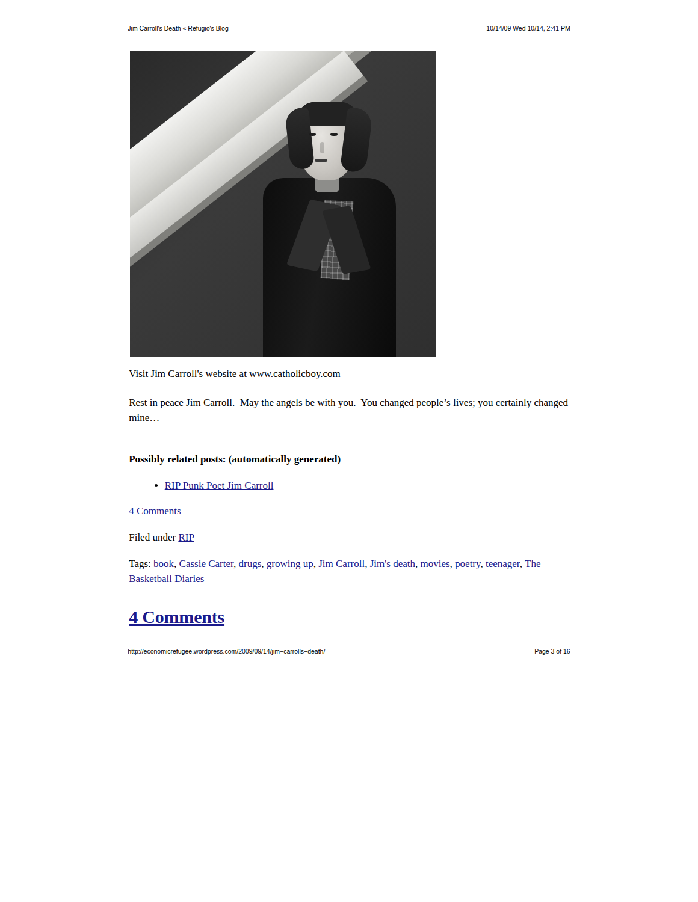Jim Carroll's Death « Refugio's Blog 10/14/09 Wed 10/14, 2:41 PM
Visit Jim Carroll's website at www.catholicboy.com
Rest in peace Jim Carroll. May the angels be with you. You changed people’s lives; you certainly changed mine…
Possibly related posts: (automatically generated)
RIP Punk Poet Jim Carroll
4 Comments
Filed under RIP
Tags: book, Cassie Carter, drugs, growing up, Jim Carroll, Jim's death, movies, poetry, teenager, The Basketball Diaries
4 Comments
http://economicrefugee.wordpress.com/2009/09/14/jim−carrolls−death/ Page 3 of 16